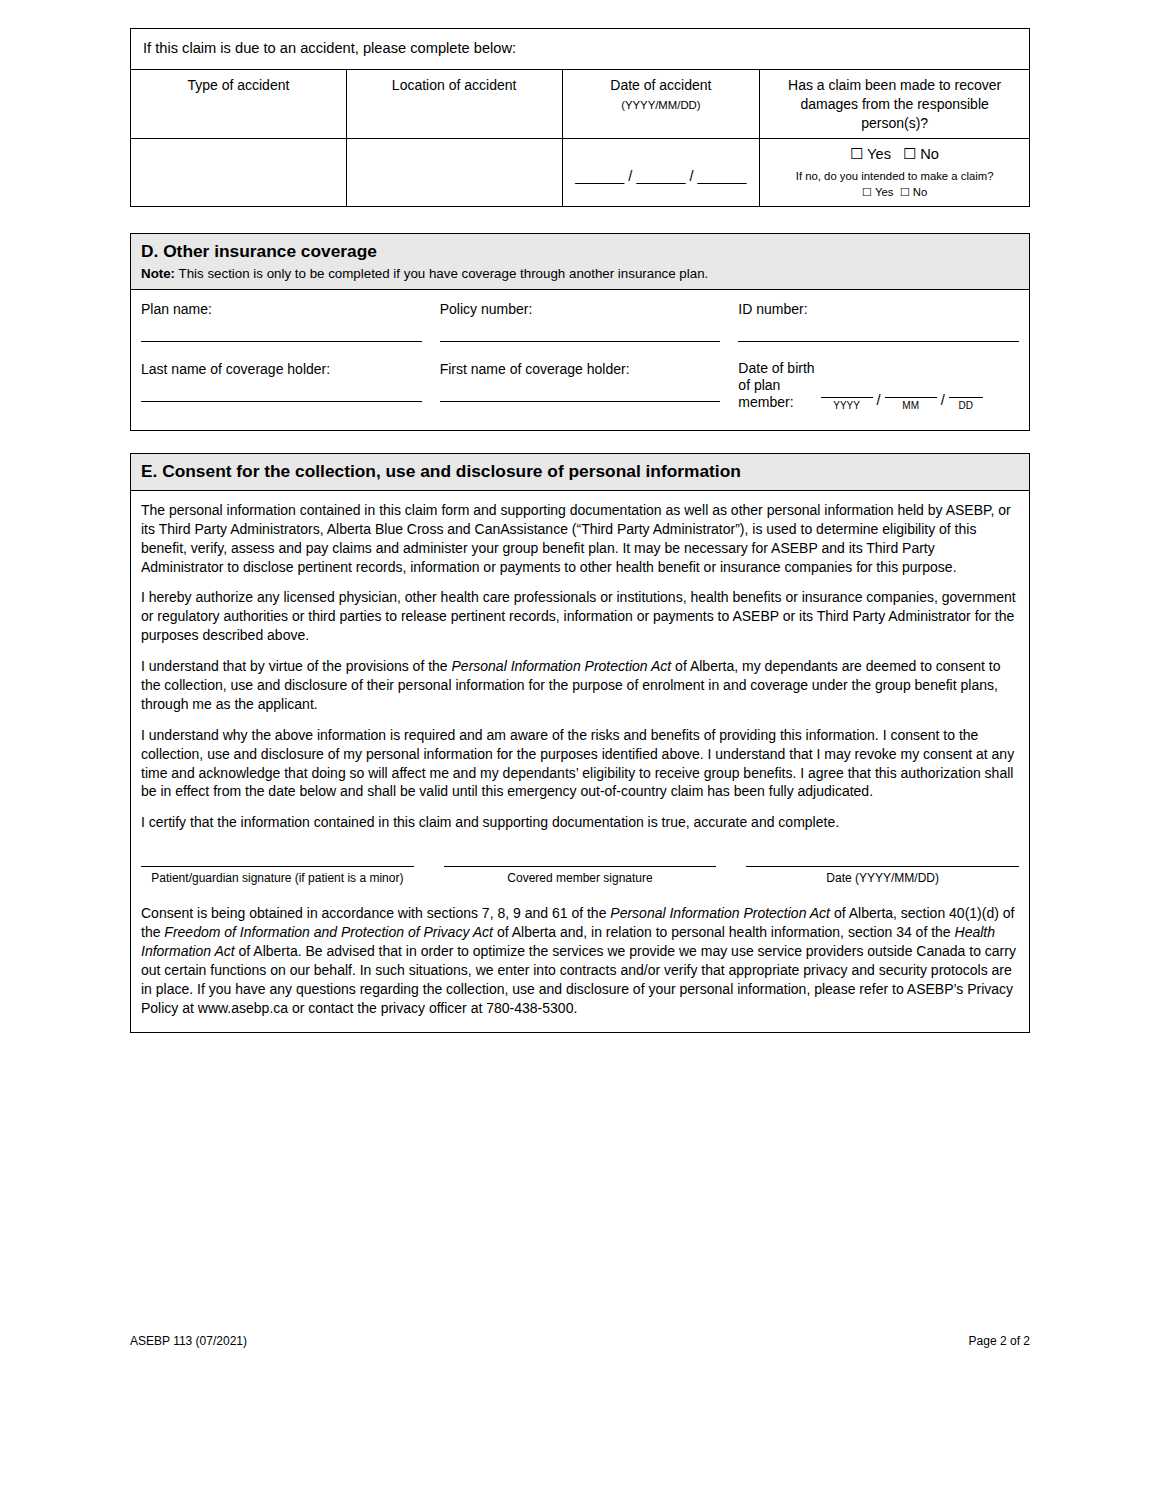If this claim is due to an accident, please complete below:
| Type of accident | Location of accident | Date of accident (YYYY/MM/DD) | Has a claim been made to recover damages from the responsible person(s)? |
| --- | --- | --- | --- |
| | | ______ / ______ / ______ | ☐ Yes ☐ No If no, do you intended to make a claim? ☐ Yes ☐ No |
D. Other insurance coverage
Note: This section is only to be completed if you have coverage through another insurance plan.
Plan name:
Policy number:
ID number:
Last name of coverage holder:
First name of coverage holder:
Date of birth
of plan
member:
YYYY
/
MM
/
DD
E. Consent for the collection, use and disclosure of personal information
The personal information contained in this claim form and supporting documentation as well as other personal information held by ASEBP, or its Third Party Administrators, Alberta Blue Cross and CanAssistance (“Third Party Administrator”), is used to determine eligibility of this benefit, verify, assess and pay claims and administer your group benefit plan. It may be necessary for ASEBP and its Third Party Administrator to disclose pertinent records, information or payments to other health benefit or insurance companies for this purpose.
I hereby authorize any licensed physician, other health care professionals or institutions, health benefits or insurance companies, government or regulatory authorities or third parties to release pertinent records, information or payments to ASEBP or its Third Party Administrator for the purposes described above.
I understand that by virtue of the provisions of the Personal Information Protection Act of Alberta, my dependants are deemed to consent to the collection, use and disclosure of their personal information for the purpose of enrolment in and coverage under the group benefit plans, through me as the applicant.
I understand why the above information is required and am aware of the risks and benefits of providing this information. I consent to the collection, use and disclosure of my personal information for the purposes identified above. I understand that I may revoke my consent at any time and acknowledge that doing so will affect me and my dependants’ eligibility to receive group benefits. I agree that this authorization shall be in effect from the date below and shall be valid until this emergency out-of-country claim has been fully adjudicated.
I certify that the information contained in this claim and supporting documentation is true, accurate and complete.
Patient/guardian signature (if patient is a minor)
Covered member signature
Date (YYYY/MM/DD)
Consent is being obtained in accordance with sections 7, 8, 9 and 61 of the Personal Information Protection Act of Alberta, section 40(1)(d) of the Freedom of Information and Protection of Privacy Act of Alberta and, in relation to personal health information, section 34 of the Health Information Act of Alberta. Be advised that in order to optimize the services we provide we may use service providers outside Canada to carry out certain functions on our behalf. In such situations, we enter into contracts and/or verify that appropriate privacy and security protocols are in place. If you have any questions regarding the collection, use and disclosure of your personal information, please refer to ASEBP’s Privacy Policy at www.asebp.ca or contact the privacy officer at 780-438-5300.
ASEBP 113 (07/2021)
Page 2 of 2